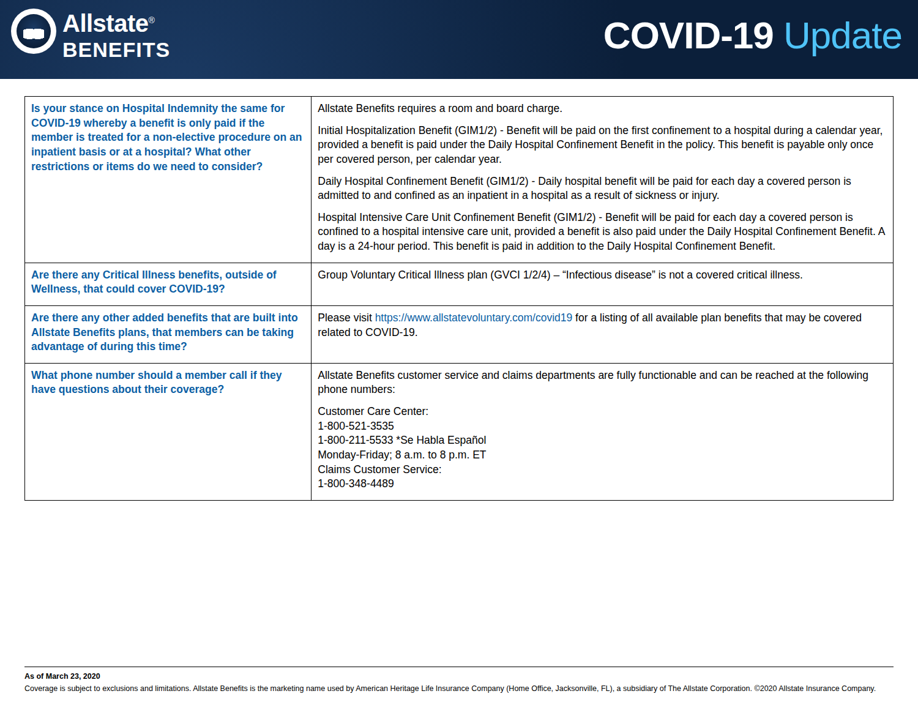Allstate®
BENEFITS
COVID-19 Update
| Is your stance on Hospital Indemnity the same for COVID-19 whereby a benefit is only paid if the member is treated for a non-elective procedure on an inpatient basis or at a hospital? What other restrictions or items do we need to consider? | Allstate Benefits requires a room and board charge. Initial Hospitalization Benefit (GIM1/2) - Benefit will be paid on the first confinement to a hospital during a calendar year, provided a benefit is paid under the Daily Hospital Confinement Benefit in the policy. This benefit is payable only once per covered person, per calendar year. Daily Hospital Confinement Benefit (GIM1/2) - Daily hospital benefit will be paid for each day a covered person is admitted to and confined as an inpatient in a hospital as a result of sickness or injury. Hospital Intensive Care Unit Confinement Benefit (GIM1/2) - Benefit will be paid for each day a covered person is confined to a hospital intensive care unit, provided a benefit is also paid under the Daily Hospital Confinement Benefit. A day is a 24-hour period. This benefit is paid in addition to the Daily Hospital Confinement Benefit. |
| Are there any Critical Illness benefits, outside of Wellness, that could cover COVID-19? | Group Voluntary Critical Illness plan (GVCI 1/2/4) – “Infectious disease” is not a covered critical illness. |
| Are there any other added benefits that are built into Allstate Benefits plans, that members can be taking advantage of during this time? | Please visit https://www.allstatevoluntary.com/covid19 for a listing of all available plan benefits that may be covered related to COVID-19. |
| What phone number should a member call if they have questions about their coverage? | Allstate Benefits customer service and claims departments are fully functionable and can be reached at the following phone numbers: Customer Care Center: 1-800-521-3535 1-800-211-5533 *Se Habla Español Monday-Friday; 8 a.m. to 8 p.m. ET Claims Customer Service: 1-800-348-4489 |
As of March 23, 2020
Coverage is subject to exclusions and limitations. Allstate Benefits is the marketing name used by American Heritage Life Insurance Company (Home Office, Jacksonville, FL), a subsidiary of The Allstate Corporation. ©2020 Allstate Insurance Company.